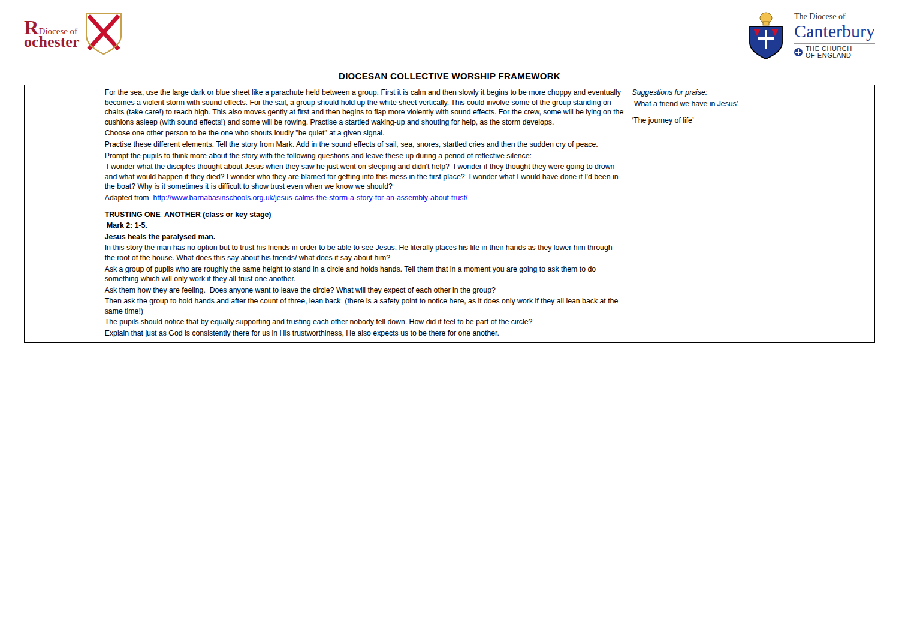RDiocese of ochester
The Diocese of
Canterbury
THE CHURCH
OF ENGLAND
DIOCESAN COLLECTIVE WORSHIP FRAMEWORK
| | For the sea, use the large dark or blue sheet like a parachute held between a group. First it is calm and then slowly it begins to be more choppy and eventually becomes a violent storm with sound effects. For the sail, a group should hold up the white sheet vertically. This could involve some of the group standing on chairs (take care!) to reach high. This also moves gently at first and then begins to flap more violently with sound effects. For the crew, some will be lying on the cushions asleep (with sound effects!) and some will be rowing. Practise a startled waking-up and shouting for help, as the storm develops. Choose one other person to be the one who shouts loudly "be quiet" at a given signal. Practise these different elements. Tell the story from Mark. Add in the sound effects of sail, sea, snores, startled cries and then the sudden cry of peace. Prompt the pupils to think more about the story with the following questions and leave these up during a period of reflective silence: I wonder what the disciples thought about Jesus when they saw he just went on sleeping and didn't help? I wonder if they thought they were going to drown and what would happen if they died? I wonder who they are blamed for getting into this mess in the first place? I wonder what I would have done if I'd been in the boat? Why is it sometimes it is difficult to show trust even when we know we should? Adapted from http://www.barnabasinschools.org.uk/jesus-calms-the-storm-a-story-for-an-assembly-about-trust/ | Suggestions for praise: What a friend we have in Jesus’ ‘The journey of life’ | |
| TRUSTING ONE ANOTHER (class or key stage) Mark 2: 1-5. Jesus heals the paralysed man. In this story the man has no option but to trust his friends in order to be able to see Jesus. He literally places his life in their hands as they lower him through the roof of the house. What does this say about his friends/ what does it say about him? Ask a group of pupils who are roughly the same height to stand in a circle and holds hands. Tell them that in a moment you are going to ask them to do something which will only work if they all trust one another. Ask them how they are feeling. Does anyone want to leave the circle? What will they expect of each other in the group? Then ask the group to hold hands and after the count of three, lean back (there is a safety point to notice here, as it does only work if they all lean back at the same time!) The pupils should notice that by equally supporting and trusting each other nobody fell down. How did it feel to be part of the circle? Explain that just as God is consistently there for us in His trustworthiness, He also expects us to be there for one another. |